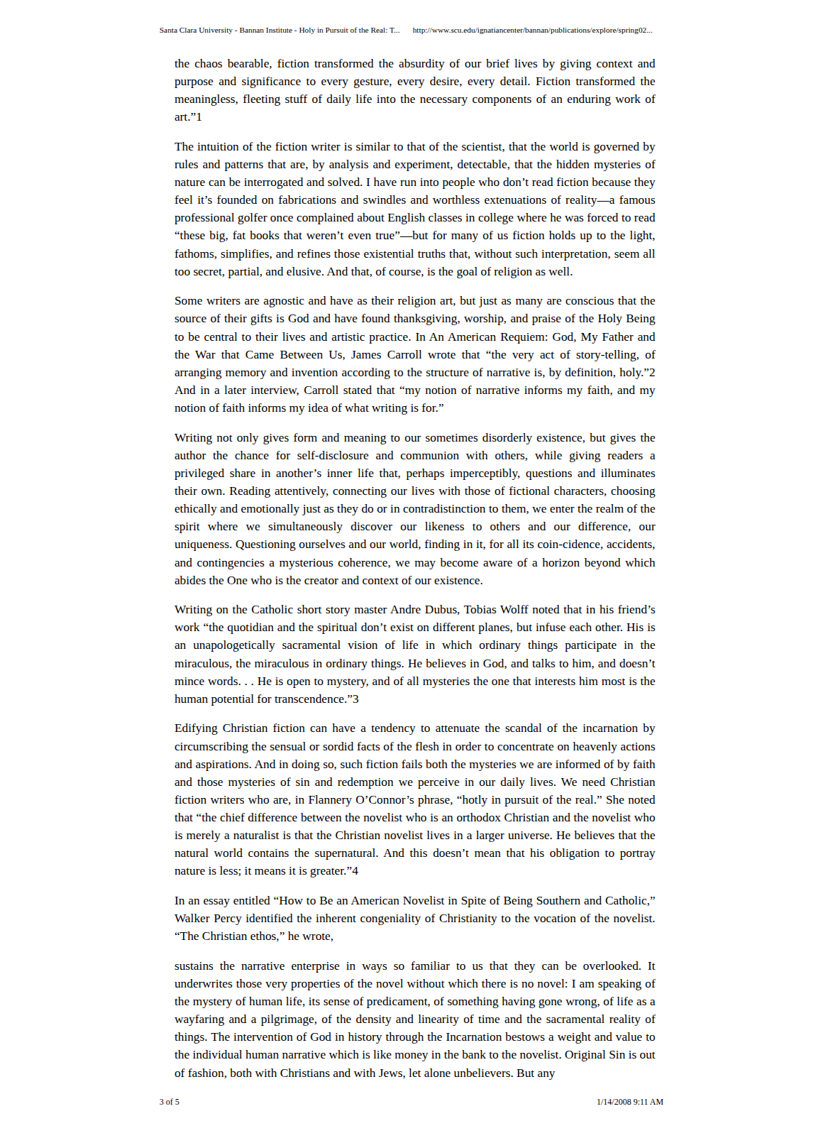Santa Clara University - Bannan Institute - Holy in Pursuit of the Real: T...http://www.scu.edu/ignatiancenter/bannan/publications/explore/spring02...
the chaos bearable, fiction transformed the absurdity of our brief lives by giving context and purpose and significance to every gesture, every desire, every detail. Fiction transformed the meaningless, fleeting stuff of daily life into the necessary components of an enduring work of art.”1
The intuition of the fiction writer is similar to that of the scientist, that the world is governed by rules and patterns that are, by analysis and experiment, detectable, that the hidden mysteries of nature can be interrogated and solved. I have run into people who don’t read fiction because they feel it’s founded on fabrications and swindles and worthless extenuations of reality—a famous professional golfer once complained about English classes in college where he was forced to read “these big, fat books that weren’t even true”—but for many of us fiction holds up to the light, fathoms, simplifies, and refines those existential truths that, without such interpretation, seem all too secret, partial, and elusive. And that, of course, is the goal of religion as well.
Some writers are agnostic and have as their religion art, but just as many are conscious that the source of their gifts is God and have found thanksgiving, worship, and praise of the Holy Being to be central to their lives and artistic practice. In An American Requiem: God, My Father and the War that Came Between Us, James Carroll wrote that “the very act of story-telling, of arranging memory and invention according to the structure of narrative is, by definition, holy.”2 And in a later interview, Carroll stated that “my notion of narrative informs my faith, and my notion of faith informs my idea of what writing is for.”
Writing not only gives form and meaning to our sometimes disorderly existence, but gives the author the chance for self-disclosure and communion with others, while giving readers a privileged share in another’s inner life that, perhaps imperceptibly, questions and illuminates their own. Reading attentively, connecting our lives with those of fictional characters, choosing ethically and emotionally just as they do or in contradistinction to them, we enter the realm of the spirit where we simultaneously discover our likeness to others and our difference, our uniqueness. Questioning ourselves and our world, finding in it, for all its coin-cidence, accidents, and contingencies a mysterious coherence, we may become aware of a horizon beyond which abides the One who is the creator and context of our existence.
Writing on the Catholic short story master Andre Dubus, Tobias Wolff noted that in his friend’s work “the quotidian and the spiritual don’t exist on different planes, but infuse each other. His is an unapologetically sacramental vision of life in which ordinary things participate in the miraculous, the miraculous in ordinary things. He believes in God, and talks to him, and doesn’t mince words. . . He is open to mystery, and of all mysteries the one that interests him most is the human potential for transcendence.”3
Edifying Christian fiction can have a tendency to attenuate the scandal of the incarnation by circumscribing the sensual or sordid facts of the flesh in order to concentrate on heavenly actions and aspirations. And in doing so, such fiction fails both the mysteries we are informed of by faith and those mysteries of sin and redemption we perceive in our daily lives. We need Christian fiction writers who are, in Flannery O’Connor’s phrase, “hotly in pursuit of the real.” She noted that “the chief difference between the novelist who is an orthodox Christian and the novelist who is merely a naturalist is that the Christian novelist lives in a larger universe. He believes that the natural world contains the supernatural. And this doesn’t mean that his obligation to portray nature is less; it means it is greater.”4
In an essay entitled “How to Be an American Novelist in Spite of Being Southern and Catholic,” Walker Percy identified the inherent congeniality of Christianity to the vocation of the novelist. “The Christian ethos,” he wrote,
sustains the narrative enterprise in ways so familiar to us that they can be overlooked. It underwrites those very properties of the novel without which there is no novel: I am speaking of the mystery of human life, its sense of predicament, of something having gone wrong, of life as a wayfaring and a pilgrimage, of the density and linearity of time and the sacramental reality of things. The intervention of God in history through the Incarnation bestows a weight and value to the individual human narrative which is like money in the bank to the novelist. Original Sin is out of fashion, both with Christians and with Jews, let alone unbelievers. But any
3 of 5 1/14/2008 9:11 AM